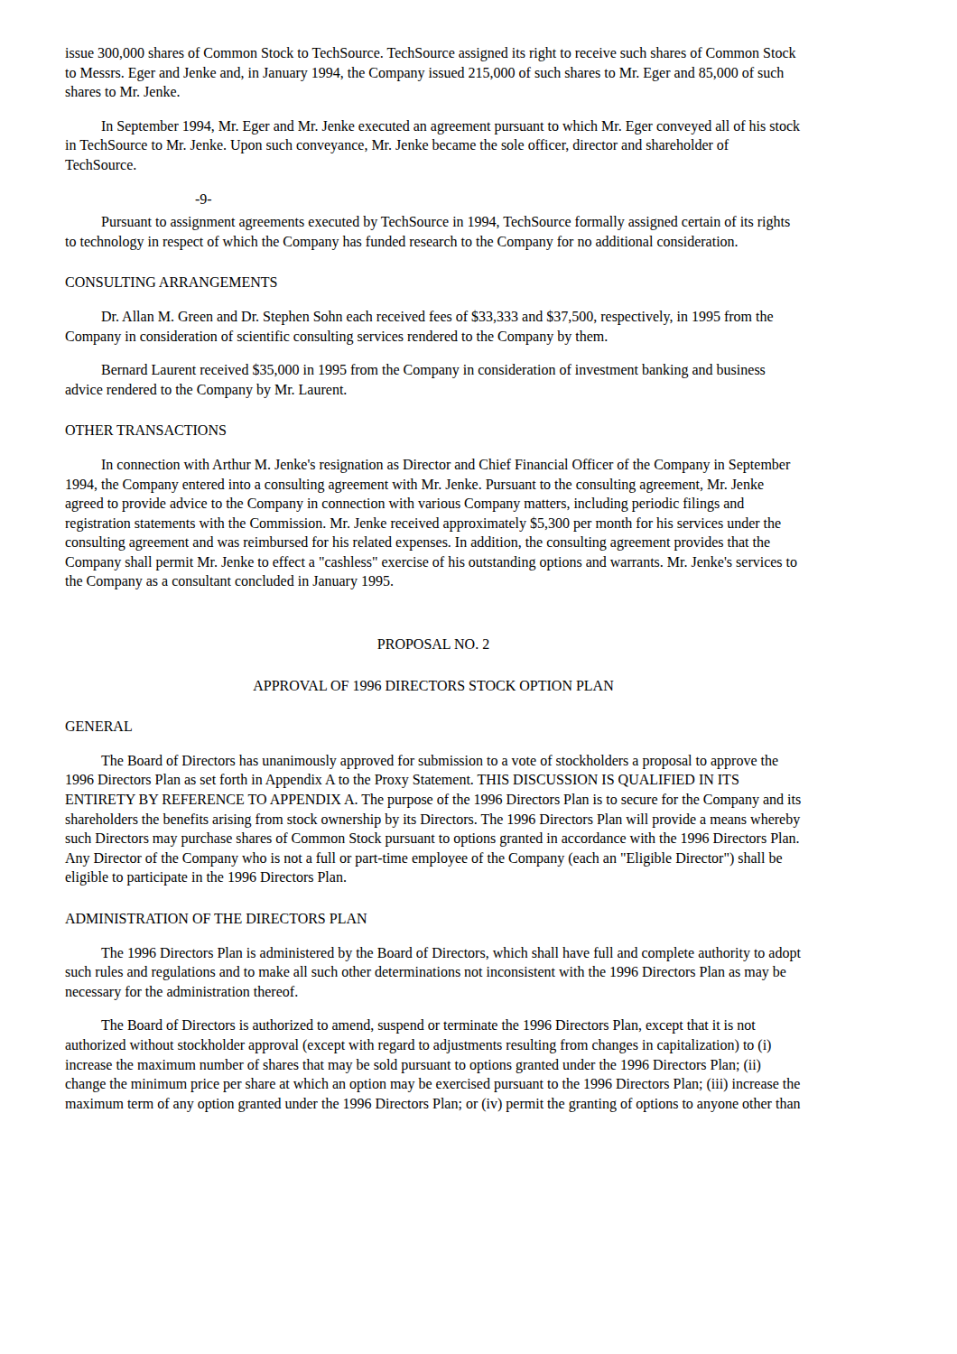issue 300,000 shares of Common Stock to TechSource. TechSource assigned its right to receive such shares of Common Stock to Messrs. Eger and Jenke and, in January 1994, the Company issued 215,000 of such shares to Mr. Eger and 85,000 of such shares to Mr. Jenke.
In September 1994, Mr. Eger and Mr. Jenke executed an agreement pursuant to which Mr. Eger conveyed all of his stock in TechSource to Mr. Jenke. Upon such conveyance, Mr. Jenke became the sole officer, director and shareholder of TechSource.
-9-
Pursuant to assignment agreements executed by TechSource in 1994, TechSource formally assigned certain of its rights to technology in respect of which the Company has funded research to the Company for no additional consideration.
CONSULTING ARRANGEMENTS
Dr. Allan M. Green and Dr. Stephen Sohn each received fees of $33,333 and $37,500, respectively, in 1995 from the Company in consideration of scientific consulting services rendered to the Company by them.
Bernard Laurent received $35,000 in 1995 from the Company in consideration of investment banking and business advice rendered to the Company by Mr. Laurent.
OTHER TRANSACTIONS
In connection with Arthur M. Jenke's resignation as Director and Chief Financial Officer of the Company in September 1994, the Company entered into a consulting agreement with Mr. Jenke. Pursuant to the consulting agreement, Mr. Jenke agreed to provide advice to the Company in connection with various Company matters, including periodic filings and registration statements with the Commission. Mr. Jenke received approximately $5,300 per month for his services under the consulting agreement and was reimbursed for his related expenses. In addition, the consulting agreement provides that the Company shall permit Mr. Jenke to effect a "cashless" exercise of his outstanding options and warrants. Mr. Jenke's services to the Company as a consultant concluded in January 1995.
PROPOSAL NO. 2
APPROVAL OF 1996 DIRECTORS STOCK OPTION PLAN
GENERAL
The Board of Directors has unanimously approved for submission to a vote of stockholders a proposal to approve the 1996 Directors Plan as set forth in Appendix A to the Proxy Statement. THIS DISCUSSION IS QUALIFIED IN ITS ENTIRETY BY REFERENCE TO APPENDIX A. The purpose of the 1996 Directors Plan is to secure for the Company and its shareholders the benefits arising from stock ownership by its Directors. The 1996 Directors Plan will provide a means whereby such Directors may purchase shares of Common Stock pursuant to options granted in accordance with the 1996 Directors Plan. Any Director of the Company who is not a full or part-time employee of the Company (each an "Eligible Director") shall be eligible to participate in the 1996 Directors Plan.
ADMINISTRATION OF THE DIRECTORS PLAN
The 1996 Directors Plan is administered by the Board of Directors, which shall have full and complete authority to adopt such rules and regulations and to make all such other determinations not inconsistent with the 1996 Directors Plan as may be necessary for the administration thereof.
The Board of Directors is authorized to amend, suspend or terminate the 1996 Directors Plan, except that it is not authorized without stockholder approval (except with regard to adjustments resulting from changes in capitalization) to (i) increase the maximum number of shares that may be sold pursuant to options granted under the 1996 Directors Plan; (ii) change the minimum price per share at which an option may be exercised pursuant to the 1996 Directors Plan; (iii) increase the maximum term of any option granted under the 1996 Directors Plan; or (iv) permit the granting of options to anyone other than